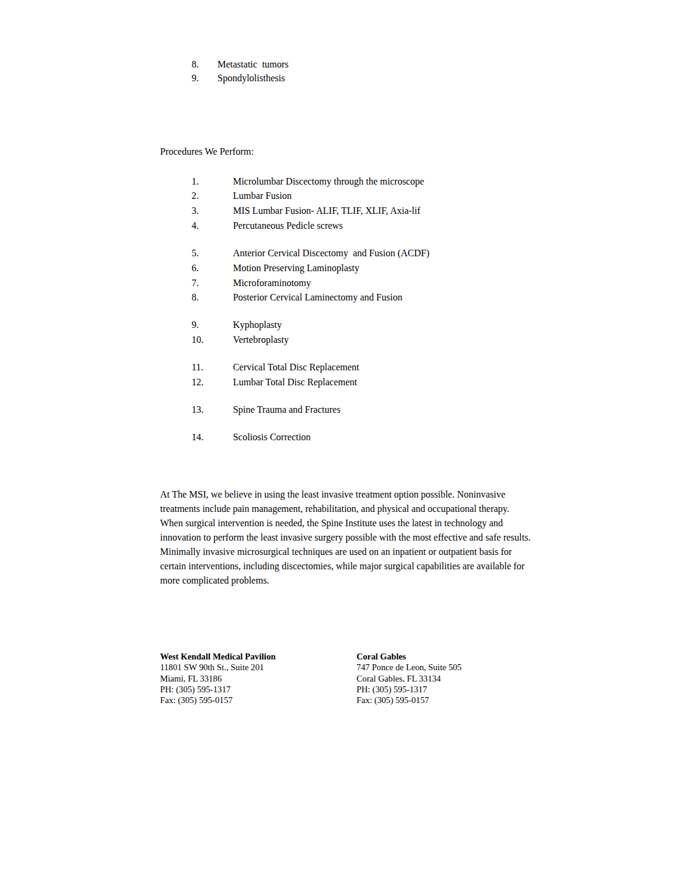8. Metastatic tumors
9. Spondylolisthesis
Procedures We Perform:
1. Microlumbar Discectomy through the microscope
2. Lumbar Fusion
3. MIS Lumbar Fusion- ALIF, TLIF, XLIF, Axia-lif
4. Percutaneous Pedicle screws
5. Anterior Cervical Discectomy and Fusion (ACDF)
6. Motion Preserving Laminoplasty
7. Microforaminotomy
8. Posterior Cervical Laminectomy and Fusion
9. Kyphoplasty
10. Vertebroplasty
11. Cervical Total Disc Replacement
12. Lumbar Total Disc Replacement
13. Spine Trauma and Fractures
14. Scoliosis Correction
At The MSI, we believe in using the least invasive treatment option possible. Noninvasive treatments include pain management, rehabilitation, and physical and occupational therapy. When surgical intervention is needed, the Spine Institute uses the latest in technology and innovation to perform the least invasive surgery possible with the most effective and safe results. Minimally invasive microsurgical techniques are used on an inpatient or outpatient basis for certain interventions, including discectomies, while major surgical capabilities are available for more complicated problems.
West Kendall Medical Pavilion
11801 SW 90th St., Suite 201
Miami, FL 33186
PH: (305) 595-1317
Fax: (305) 595-0157
Coral Gables
747 Ponce de Leon, Suite 505
Coral Gables, FL 33134
PH: (305) 595-1317
Fax: (305) 595-0157